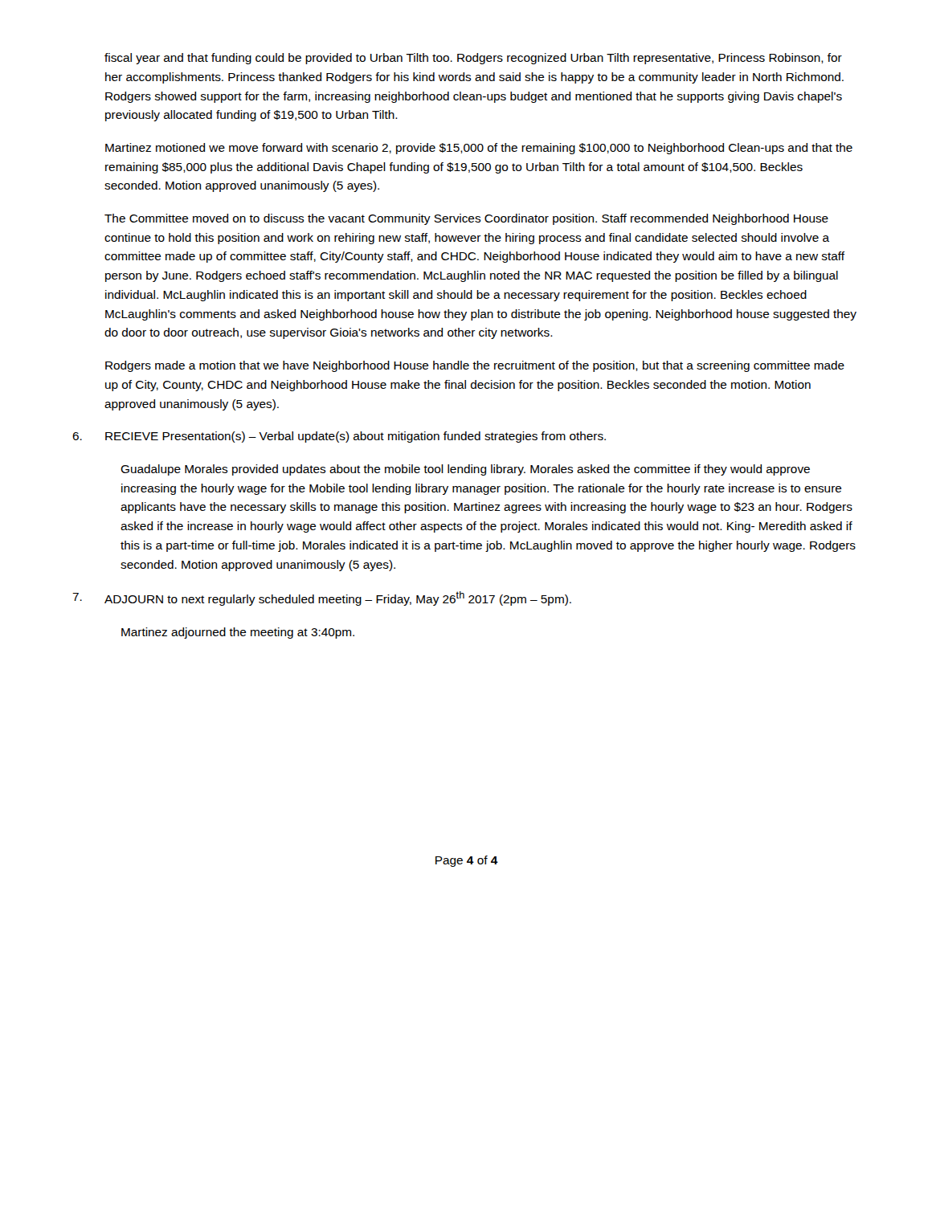fiscal year and that funding could be provided to Urban Tilth too. Rodgers recognized Urban Tilth representative, Princess Robinson, for her accomplishments. Princess thanked Rodgers for his kind words and said she is happy to be a community leader in North Richmond. Rodgers showed support for the farm, increasing neighborhood clean-ups budget and mentioned that he supports giving Davis chapel's previously allocated funding of $19,500 to Urban Tilth.
Martinez motioned we move forward with scenario 2, provide $15,000 of the remaining $100,000 to Neighborhood Clean-ups and that the remaining $85,000 plus the additional Davis Chapel funding of $19,500 go to Urban Tilth for a total amount of $104,500. Beckles seconded. Motion approved unanimously (5 ayes).
The Committee moved on to discuss the vacant Community Services Coordinator position. Staff recommended Neighborhood House continue to hold this position and work on rehiring new staff, however the hiring process and final candidate selected should involve a committee made up of committee staff, City/County staff, and CHDC. Neighborhood House indicated they would aim to have a new staff person by June. Rodgers echoed staff's recommendation. McLaughlin noted the NR MAC requested the position be filled by a bilingual individual. McLaughlin indicated this is an important skill and should be a necessary requirement for the position. Beckles echoed McLaughlin's comments and asked Neighborhood house how they plan to distribute the job opening. Neighborhood house suggested they do door to door outreach, use supervisor Gioia's networks and other city networks.
Rodgers made a motion that we have Neighborhood House handle the recruitment of the position, but that a screening committee made up of City, County, CHDC and Neighborhood House make the final decision for the position. Beckles seconded the motion. Motion approved unanimously (5 ayes).
RECIEVE Presentation(s) – Verbal update(s) about mitigation funded strategies from others.
Guadalupe Morales provided updates about the mobile tool lending library. Morales asked the committee if they would approve increasing the hourly wage for the Mobile tool lending library manager position. The rationale for the hourly rate increase is to ensure applicants have the necessary skills to manage this position. Martinez agrees with increasing the hourly wage to $23 an hour. Rodgers asked if the increase in hourly wage would affect other aspects of the project. Morales indicated this would not. King- Meredith asked if this is a part-time or full-time job. Morales indicated it is a part-time job. McLaughlin moved to approve the higher hourly wage. Rodgers seconded. Motion approved unanimously (5 ayes).
ADJOURN to next regularly scheduled meeting – Friday, May 26th 2017 (2pm – 5pm).
Martinez adjourned the meeting at 3:40pm.
Page 4 of 4